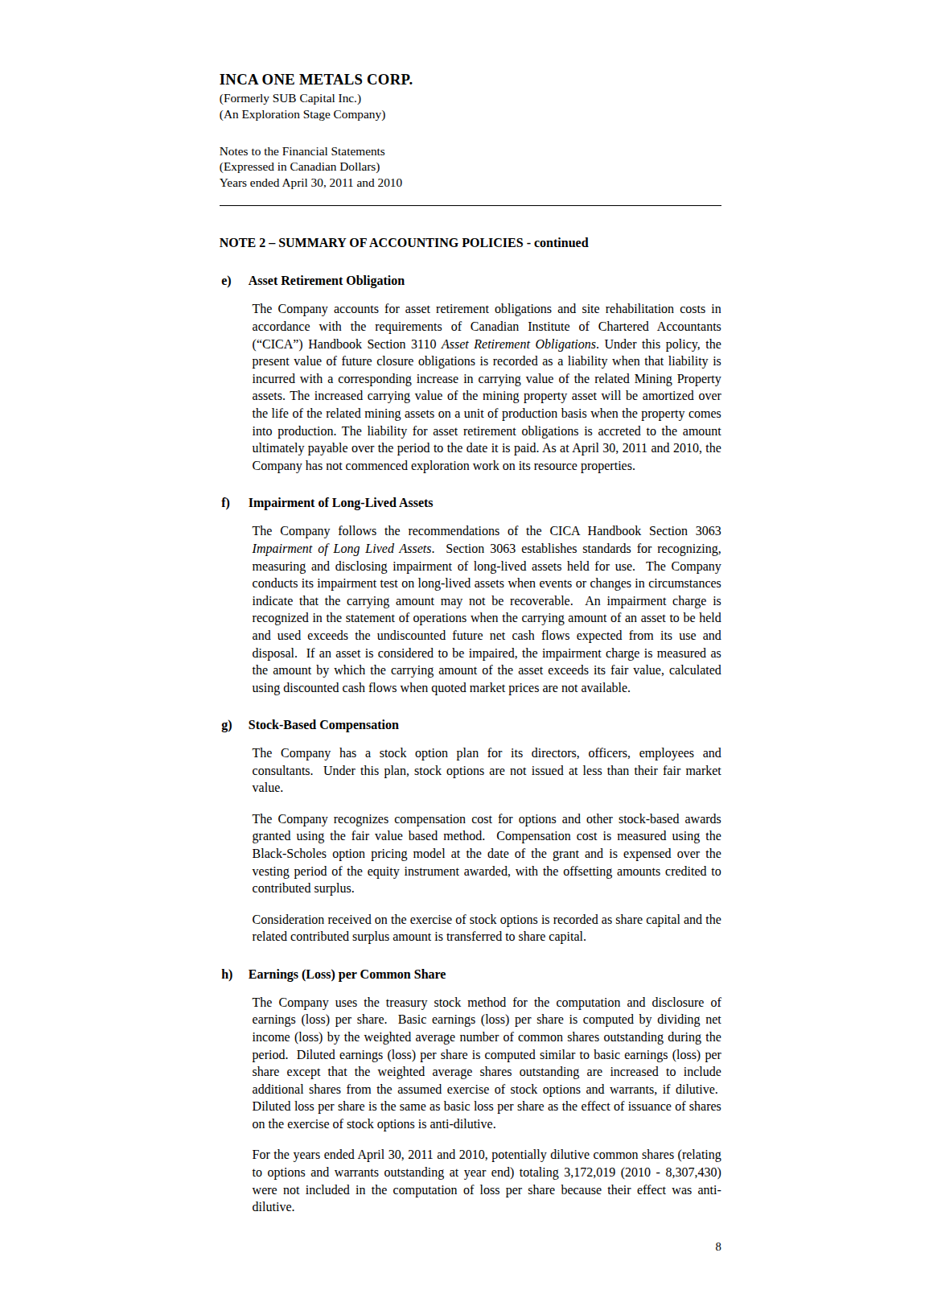INCA ONE METALS CORP.
(Formerly SUB Capital Inc.)
(An Exploration Stage Company)
Notes to the Financial Statements
(Expressed in Canadian Dollars)
Years ended April 30, 2011 and 2010
NOTE 2 – SUMMARY OF ACCOUNTING POLICIES - continued
e) Asset Retirement Obligation
The Company accounts for asset retirement obligations and site rehabilitation costs in accordance with the requirements of Canadian Institute of Chartered Accountants (“CICA”) Handbook Section 3110 Asset Retirement Obligations. Under this policy, the present value of future closure obligations is recorded as a liability when that liability is incurred with a corresponding increase in carrying value of the related Mining Property assets. The increased carrying value of the mining property asset will be amortized over the life of the related mining assets on a unit of production basis when the property comes into production. The liability for asset retirement obligations is accreted to the amount ultimately payable over the period to the date it is paid. As at April 30, 2011 and 2010, the Company has not commenced exploration work on its resource properties.
f) Impairment of Long-Lived Assets
The Company follows the recommendations of the CICA Handbook Section 3063 Impairment of Long Lived Assets. Section 3063 establishes standards for recognizing, measuring and disclosing impairment of long-lived assets held for use. The Company conducts its impairment test on long-lived assets when events or changes in circumstances indicate that the carrying amount may not be recoverable. An impairment charge is recognized in the statement of operations when the carrying amount of an asset to be held and used exceeds the undiscounted future net cash flows expected from its use and disposal. If an asset is considered to be impaired, the impairment charge is measured as the amount by which the carrying amount of the asset exceeds its fair value, calculated using discounted cash flows when quoted market prices are not available.
g) Stock-Based Compensation
The Company has a stock option plan for its directors, officers, employees and consultants. Under this plan, stock options are not issued at less than their fair market value.
The Company recognizes compensation cost for options and other stock-based awards granted using the fair value based method. Compensation cost is measured using the Black-Scholes option pricing model at the date of the grant and is expensed over the vesting period of the equity instrument awarded, with the offsetting amounts credited to contributed surplus.
Consideration received on the exercise of stock options is recorded as share capital and the related contributed surplus amount is transferred to share capital.
h) Earnings (Loss) per Common Share
The Company uses the treasury stock method for the computation and disclosure of earnings (loss) per share. Basic earnings (loss) per share is computed by dividing net income (loss) by the weighted average number of common shares outstanding during the period. Diluted earnings (loss) per share is computed similar to basic earnings (loss) per share except that the weighted average shares outstanding are increased to include additional shares from the assumed exercise of stock options and warrants, if dilutive. Diluted loss per share is the same as basic loss per share as the effect of issuance of shares on the exercise of stock options is anti-dilutive.
For the years ended April 30, 2011 and 2010, potentially dilutive common shares (relating to options and warrants outstanding at year end) totaling 3,172,019 (2010 - 8,307,430) were not included in the computation of loss per share because their effect was anti-dilutive.
8